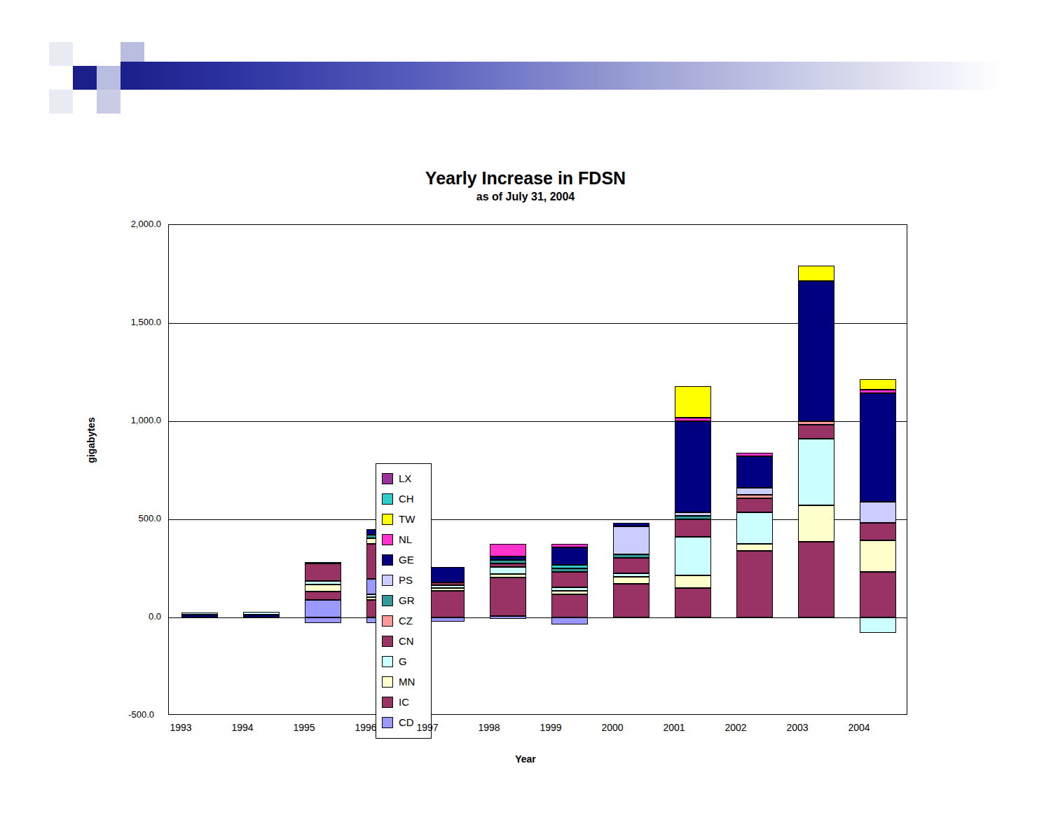Yearly Increase in FDSN
as of July 31, 2004
2,000.0
1,500.0
1,000.0
500.0
0.0
-500.0
gigabytes
LX
CH
TW
NL
GE
PS
GR
CZ
CN
G
MN
IC
CD
1993
1994
1995
1996
1997
1998
1999
2000
2001
2002
2003
2004
Year